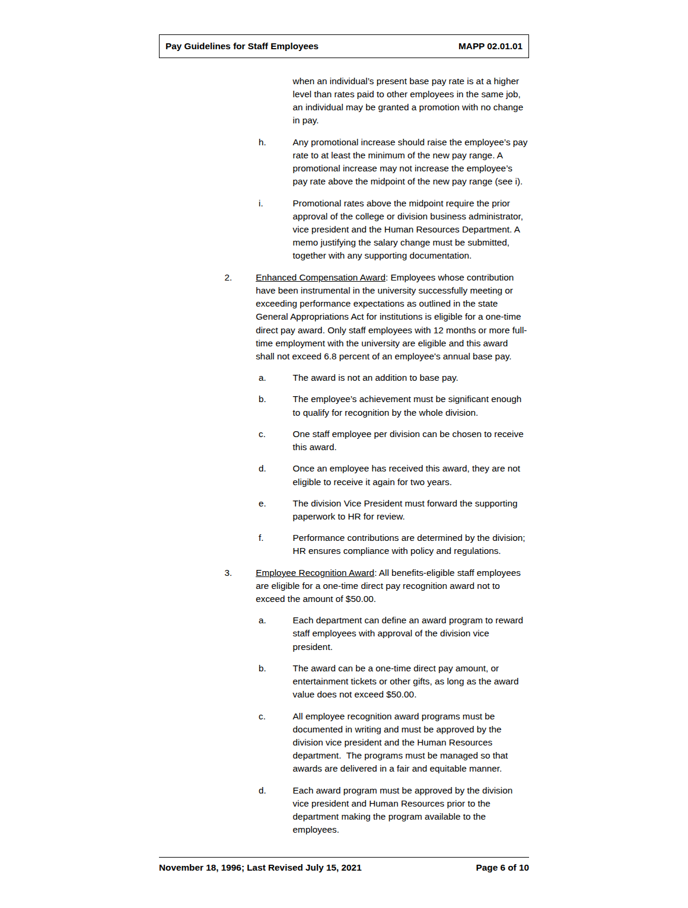Pay Guidelines for Staff Employees MAPP 02.01.01
when an individual’s present base pay rate is at a higher level than rates paid to other employees in the same job, an individual may be granted a promotion with no change in pay.
h. Any promotional increase should raise the employee’s pay rate to at least the minimum of the new pay range. A promotional increase may not increase the employee’s pay rate above the midpoint of the new pay range (see i).
i. Promotional rates above the midpoint require the prior approval of the college or division business administrator, vice president and the Human Resources Department. A memo justifying the salary change must be submitted, together with any supporting documentation.
2. Enhanced Compensation Award: Employees whose contribution have been instrumental in the university successfully meeting or exceeding performance expectations as outlined in the state General Appropriations Act for institutions is eligible for a one-time direct pay award. Only staff employees with 12 months or more full-time employment with the university are eligible and this award shall not exceed 6.8 percent of an employee's annual base pay.
a. The award is not an addition to base pay.
b. The employee’s achievement must be significant enough to qualify for recognition by the whole division.
c. One staff employee per division can be chosen to receive this award.
d. Once an employee has received this award, they are not eligible to receive it again for two years.
e. The division Vice President must forward the supporting paperwork to HR for review.
f. Performance contributions are determined by the division; HR ensures compliance with policy and regulations.
3. Employee Recognition Award: All benefits-eligible staff employees are eligible for a one-time direct pay recognition award not to exceed the amount of $50.00.
a. Each department can define an award program to reward staff employees with approval of the division vice president.
b. The award can be a one-time direct pay amount, or entertainment tickets or other gifts, as long as the award value does not exceed $50.00.
c. All employee recognition award programs must be documented in writing and must be approved by the division vice president and the Human Resources department. The programs must be managed so that awards are delivered in a fair and equitable manner.
d. Each award program must be approved by the division vice president and Human Resources prior to the department making the program available to the employees.
November 18, 1996; Last Revised July 15, 2021 Page 6 of 10